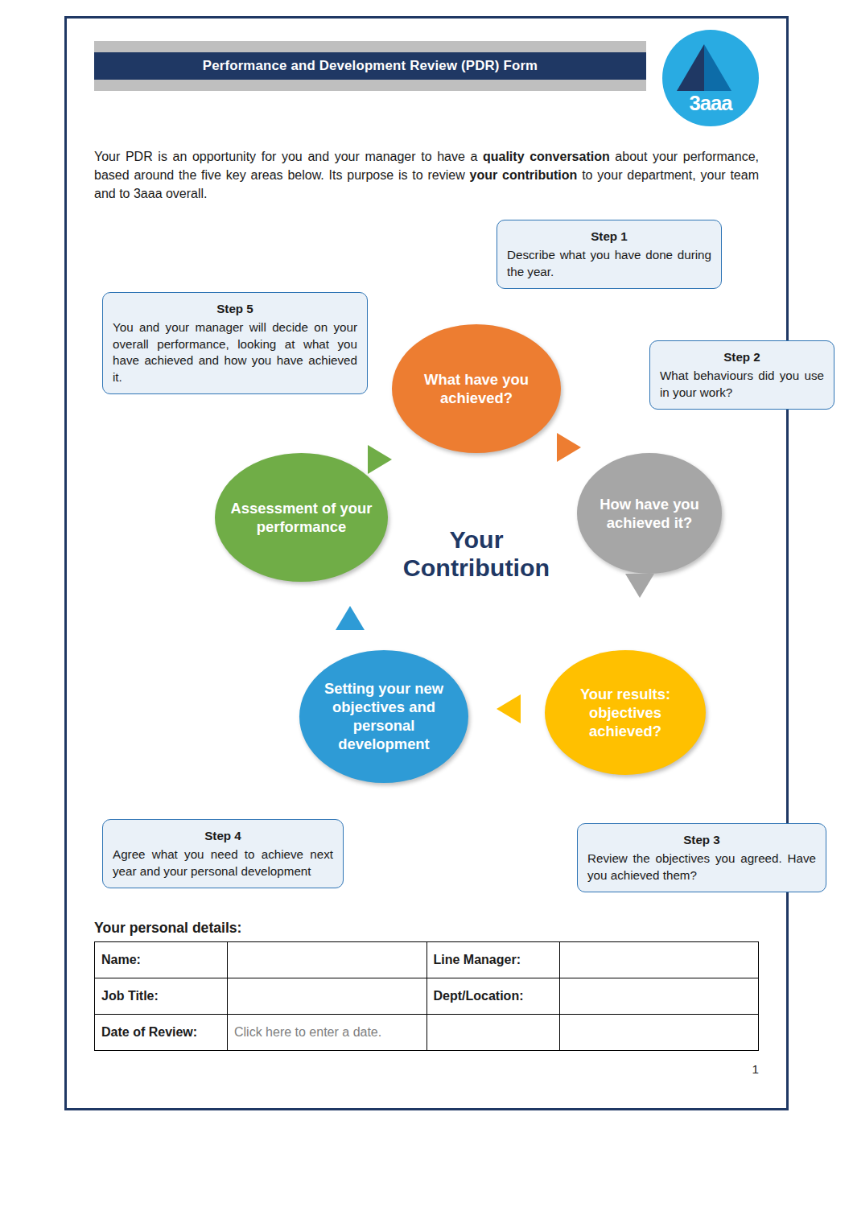Performance and Development Review (PDR) Form
3aaa
Your PDR is an opportunity for you and your manager to have a quality conversation about your performance, based around the five key areas below. Its purpose is to review your contribution to your department, your team and to 3aaa overall.
Step 1
Describe what you have done during the year.
Step 2
What behaviours did you use in your work?
Step 3
Review the objectives you agreed. Have you achieved them?
Step 4
Agree what you need to achieve next year and your personal development
Step 5
You and your manager will decide on your overall performance, looking at what you have achieved and how you have achieved it.
What have you achieved?
How have you achieved it?
Your results: objectives achieved?
Setting your new objectives and personal development
Assessment of your performance
Your
Contribution
Your personal details:
| Name: | | Line Manager: | |
| Job Title: | | Dept/Location: | |
| Date of Review: | Click here to enter a date. | | |
1